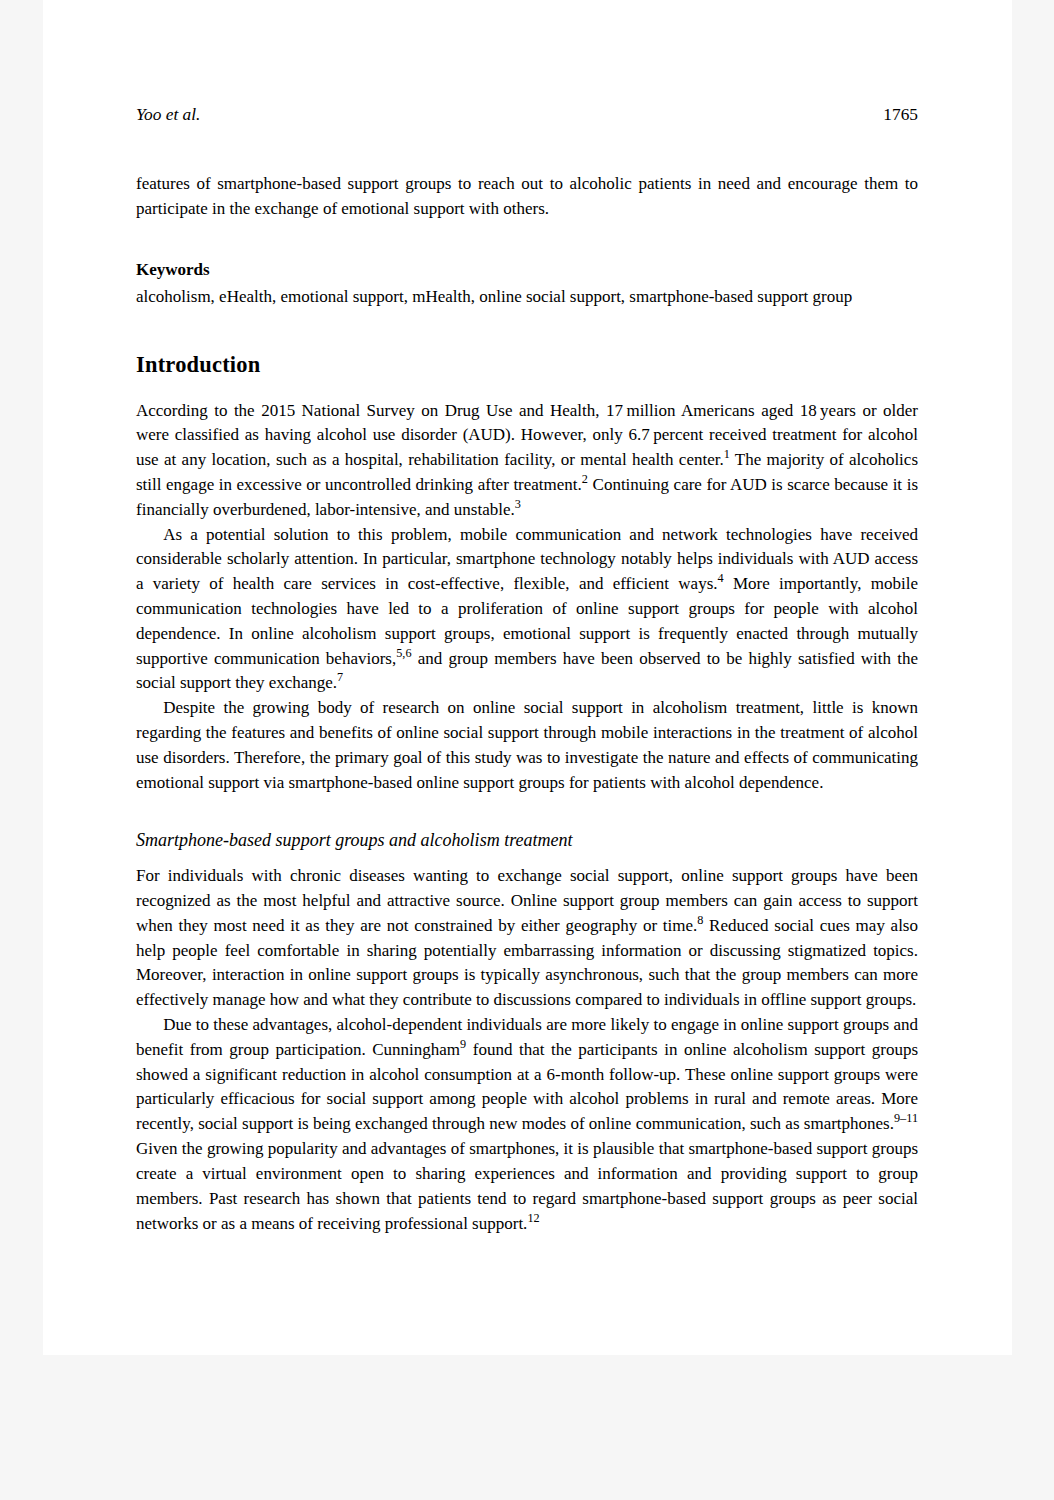Yoo et al. 1765
features of smartphone-based support groups to reach out to alcoholic patients in need and encourage them to participate in the exchange of emotional support with others.
Keywords
alcoholism, eHealth, emotional support, mHealth, online social support, smartphone-based support group
Introduction
According to the 2015 National Survey on Drug Use and Health, 17 million Americans aged 18 years or older were classified as having alcohol use disorder (AUD). However, only 6.7 percent received treatment for alcohol use at any location, such as a hospital, rehabilitation facility, or mental health center.1 The majority of alcoholics still engage in excessive or uncontrolled drinking after treatment.2 Continuing care for AUD is scarce because it is financially overburdened, labor-intensive, and unstable.3
As a potential solution to this problem, mobile communication and network technologies have received considerable scholarly attention. In particular, smartphone technology notably helps individuals with AUD access a variety of health care services in cost-effective, flexible, and efficient ways.4 More importantly, mobile communication technologies have led to a proliferation of online support groups for people with alcohol dependence. In online alcoholism support groups, emotional support is frequently enacted through mutually supportive communication behaviors,5,6 and group members have been observed to be highly satisfied with the social support they exchange.7
Despite the growing body of research on online social support in alcoholism treatment, little is known regarding the features and benefits of online social support through mobile interactions in the treatment of alcohol use disorders. Therefore, the primary goal of this study was to investigate the nature and effects of communicating emotional support via smartphone-based online support groups for patients with alcohol dependence.
Smartphone-based support groups and alcoholism treatment
For individuals with chronic diseases wanting to exchange social support, online support groups have been recognized as the most helpful and attractive source. Online support group members can gain access to support when they most need it as they are not constrained by either geography or time.8 Reduced social cues may also help people feel comfortable in sharing potentially embarrassing information or discussing stigmatized topics. Moreover, interaction in online support groups is typically asynchronous, such that the group members can more effectively manage how and what they contribute to discussions compared to individuals in offline support groups.
Due to these advantages, alcohol-dependent individuals are more likely to engage in online support groups and benefit from group participation. Cunningham9 found that the participants in online alcoholism support groups showed a significant reduction in alcohol consumption at a 6-month follow-up. These online support groups were particularly efficacious for social support among people with alcohol problems in rural and remote areas. More recently, social support is being exchanged through new modes of online communication, such as smartphones.9–11 Given the growing popularity and advantages of smartphones, it is plausible that smartphone-based support groups create a virtual environment open to sharing experiences and information and providing support to group members. Past research has shown that patients tend to regard smartphone-based support groups as peer social networks or as a means of receiving professional support.12